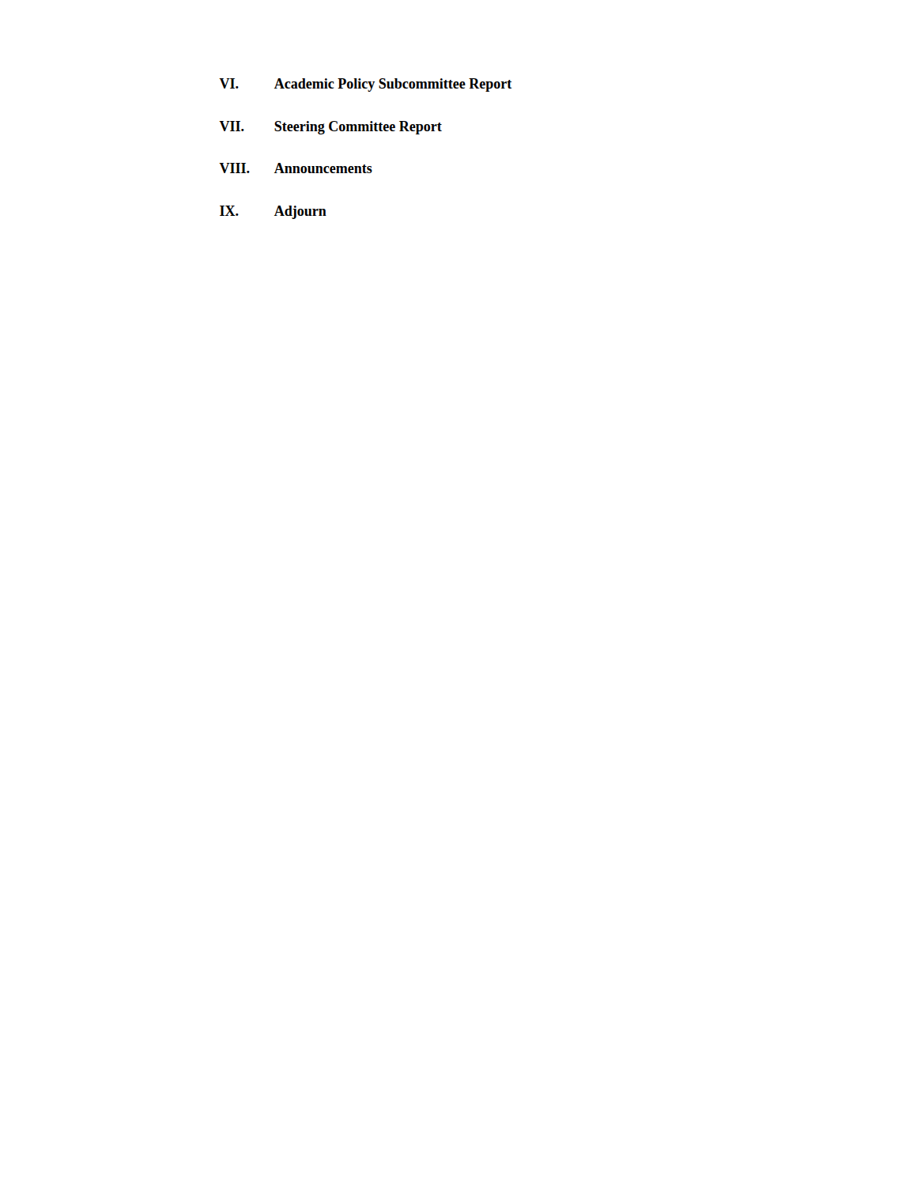VI. Academic Policy Subcommittee Report
VII. Steering Committee Report
VIII. Announcements
IX. Adjourn